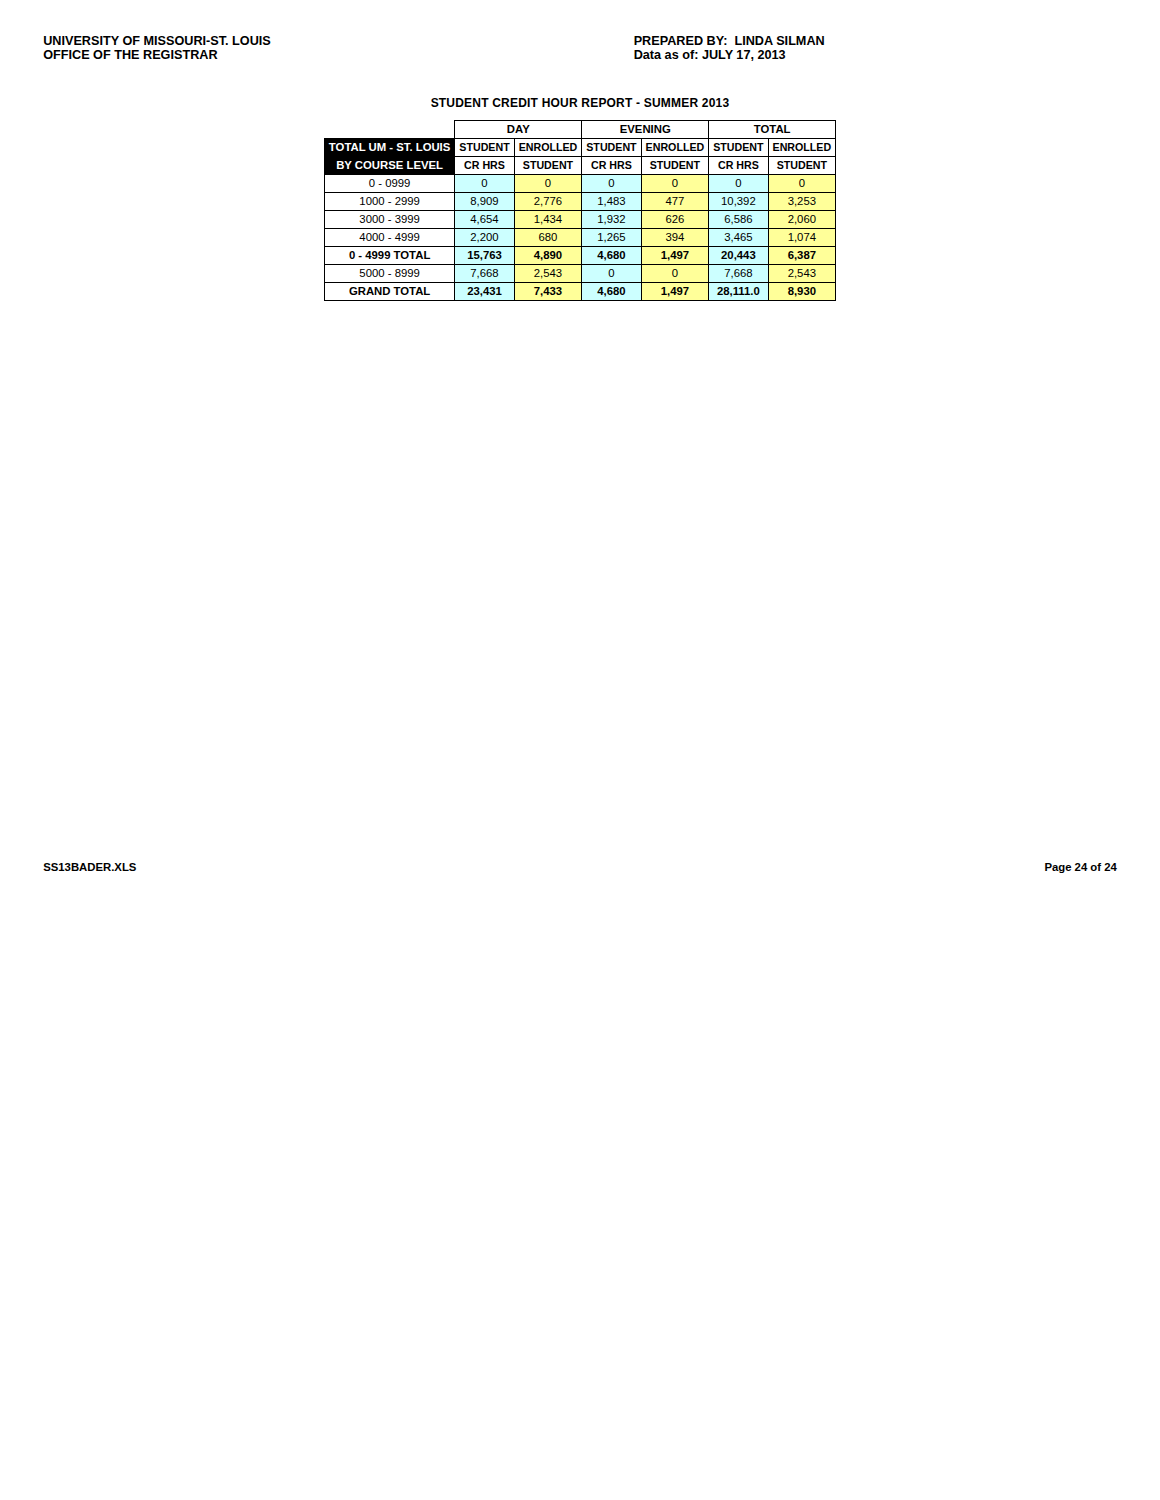| UNIVERSITY OF MISSOURI-ST. LOUIS | PREPARED BY: LINDA SILMAN |
| OFFICE OF THE REGISTRAR | Data as of: JULY 17, 2013 |
STUDENT CREDIT HOUR REPORT - SUMMER 2013
| | DAY | EVENING | TOTAL |
| TOTAL UM - ST. LOUIS | STUDENT | ENROLLED | STUDENT | ENROLLED | STUDENT | ENROLLED |
| BY COURSE LEVEL | CR HRS | STUDENT | CR HRS | STUDENT | CR HRS | STUDENT |
| 0 - 0999 | 0 | 0 | 0 | 0 | 0 | 0 |
| 1000 - 2999 | 8,909 | 2,776 | 1,483 | 477 | 10,392 | 3,253 |
| 3000 - 3999 | 4,654 | 1,434 | 1,932 | 626 | 6,586 | 2,060 |
| 4000 - 4999 | 2,200 | 680 | 1,265 | 394 | 3,465 | 1,074 |
| 0 - 4999 TOTAL | 15,763 | 4,890 | 4,680 | 1,497 | 20,443 | 6,387 |
| 5000 - 8999 | 7,668 | 2,543 | 0 | 0 | 7,668 | 2,543 |
| GRAND TOTAL | 23,431 | 7,433 | 4,680 | 1,497 | 28,111.0 | 8,930 |
SS13BADER.XLS Page 24 of 24